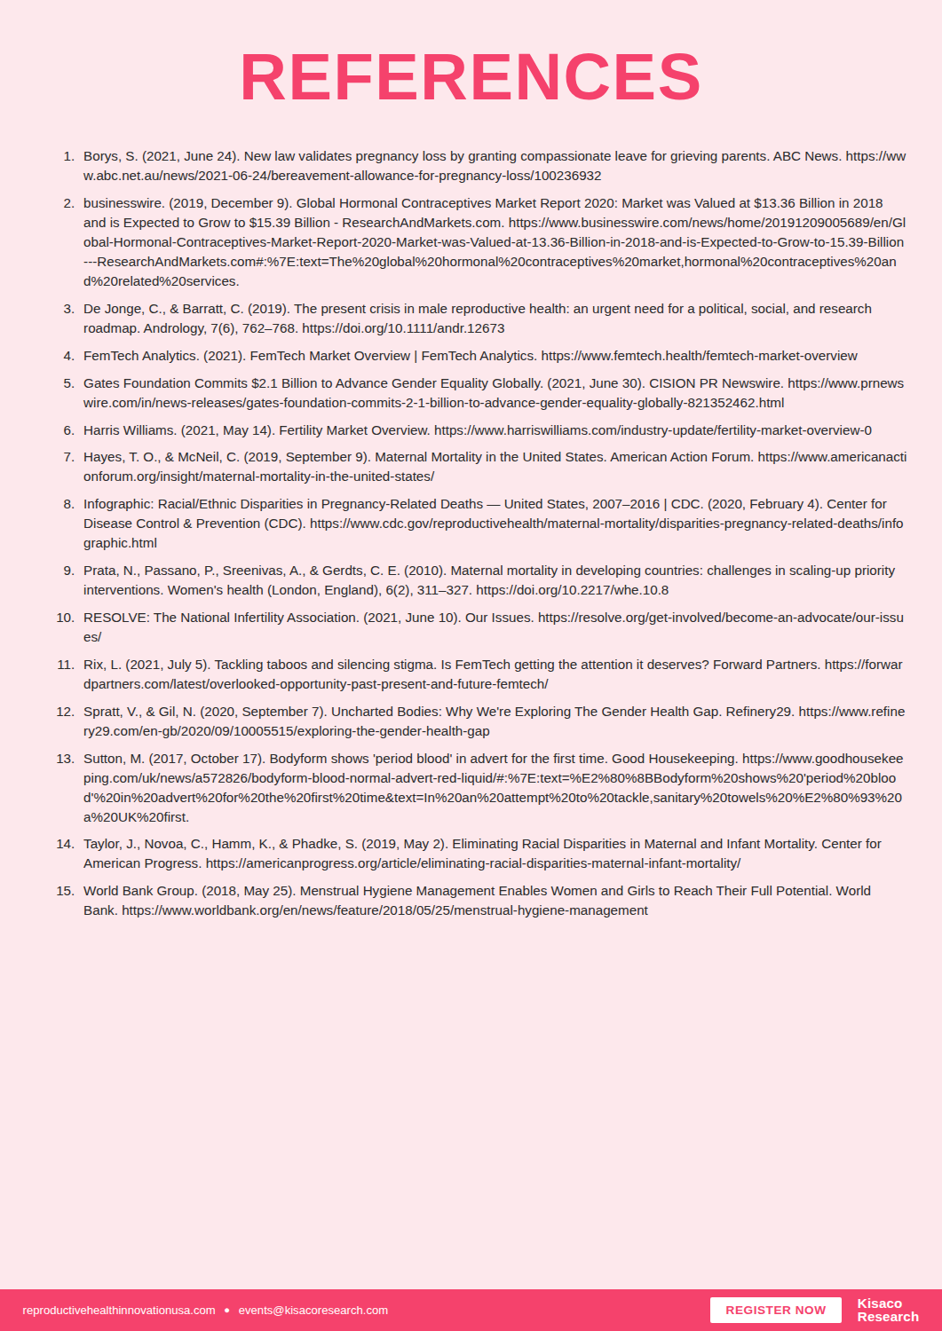REFERENCES
Borys, S. (2021, June 24). New law validates pregnancy loss by granting compassionate leave for grieving parents. ABC News. https://www.abc.net.au/news/2021-06-24/bereavement-allowance-for-pregnancy-loss/100236932
businesswire. (2019, December 9). Global Hormonal Contraceptives Market Report 2020: Market was Valued at $13.36 Billion in 2018 and is Expected to Grow to $15.39 Billion - ResearchAndMarkets.com. https://www.businesswire.com/news/home/20191209005689/en/Global-Hormonal-Contraceptives-Market-Report-2020-Market-was-Valued-at-13.36-Billion-in-2018-and-is-Expected-to-Grow-to-15.39-Billion---ResearchAndMarkets.com#:%7E:text=The%20global%20hormonal%20contraceptives%20market,hormonal%20contraceptives%20and%20related%20services.
De Jonge, C., & Barratt, C. (2019). The present crisis in male reproductive health: an urgent need for a political, social, and research roadmap. Andrology, 7(6), 762–768. https://doi.org/10.1111/andr.12673
FemTech Analytics. (2021). FemTech Market Overview | FemTech Analytics. https://www.femtech.health/femtech-market-overview
Gates Foundation Commits $2.1 Billion to Advance Gender Equality Globally. (2021, June 30). CISION PR Newswire. https://www.prnewswire.com/in/news-releases/gates-foundation-commits-2-1-billion-to-advance-gender-equality-globally-821352462.html
Harris Williams. (2021, May 14). Fertility Market Overview. https://www.harriswilliams.com/industry-update/fertility-market-overview-0
Hayes, T. O., & McNeil, C. (2019, September 9). Maternal Mortality in the United States. American Action Forum. https://www.americanactionforum.org/insight/maternal-mortality-in-the-united-states/
Infographic: Racial/Ethnic Disparities in Pregnancy-Related Deaths — United States, 2007–2016 | CDC. (2020, February 4). Center for Disease Control & Prevention (CDC). https://www.cdc.gov/reproductivehealth/maternal-mortality/disparities-pregnancy-related-deaths/infographic.html
Prata, N., Passano, P., Sreenivas, A., & Gerdts, C. E. (2010). Maternal mortality in developing countries: challenges in scaling-up priority interventions. Women's health (London, England), 6(2), 311–327. https://doi.org/10.2217/whe.10.8
RESOLVE: The National Infertility Association. (2021, June 10). Our Issues. https://resolve.org/get-involved/become-an-advocate/our-issues/
Rix, L. (2021, July 5). Tackling taboos and silencing stigma. Is FemTech getting the attention it deserves? Forward Partners. https://forwardpartners.com/latest/overlooked-opportunity-past-present-and-future-femtech/
Spratt, V., & Gil, N. (2020, September 7). Uncharted Bodies: Why We're Exploring The Gender Health Gap. Refinery29. https://www.refinery29.com/en-gb/2020/09/10005515/exploring-the-gender-health-gap
Sutton, M. (2017, October 17). Bodyform shows 'period blood' in advert for the first time. Good Housekeeping. https://www.goodhousekeeping.com/uk/news/a572826/bodyform-blood-normal-advert-red-liquid/#:%7E:text=%E2%80%8BBodyform%20shows%20'period%20blood'%20in%20advert%20for%20the%20first%20time&text=In%20an%20attempt%20to%20tackle,sanitary%20towels%20%E2%80%93%20a%20UK%20first.
Taylor, J., Novoa, C., Hamm, K., & Phadke, S. (2019, May 2). Eliminating Racial Disparities in Maternal and Infant Mortality. Center for American Progress. https://americanprogress.org/article/eliminating-racial-disparities-maternal-infant-mortality/
World Bank Group. (2018, May 25). Menstrual Hygiene Management Enables Women and Girls to Reach Their Full Potential. World Bank. https://www.worldbank.org/en/news/feature/2018/05/25/menstrual-hygiene-management
reproductivehealthinnovationusa.com ● events@kisacoresearch.com
REGISTER NOW Kisaco
Research